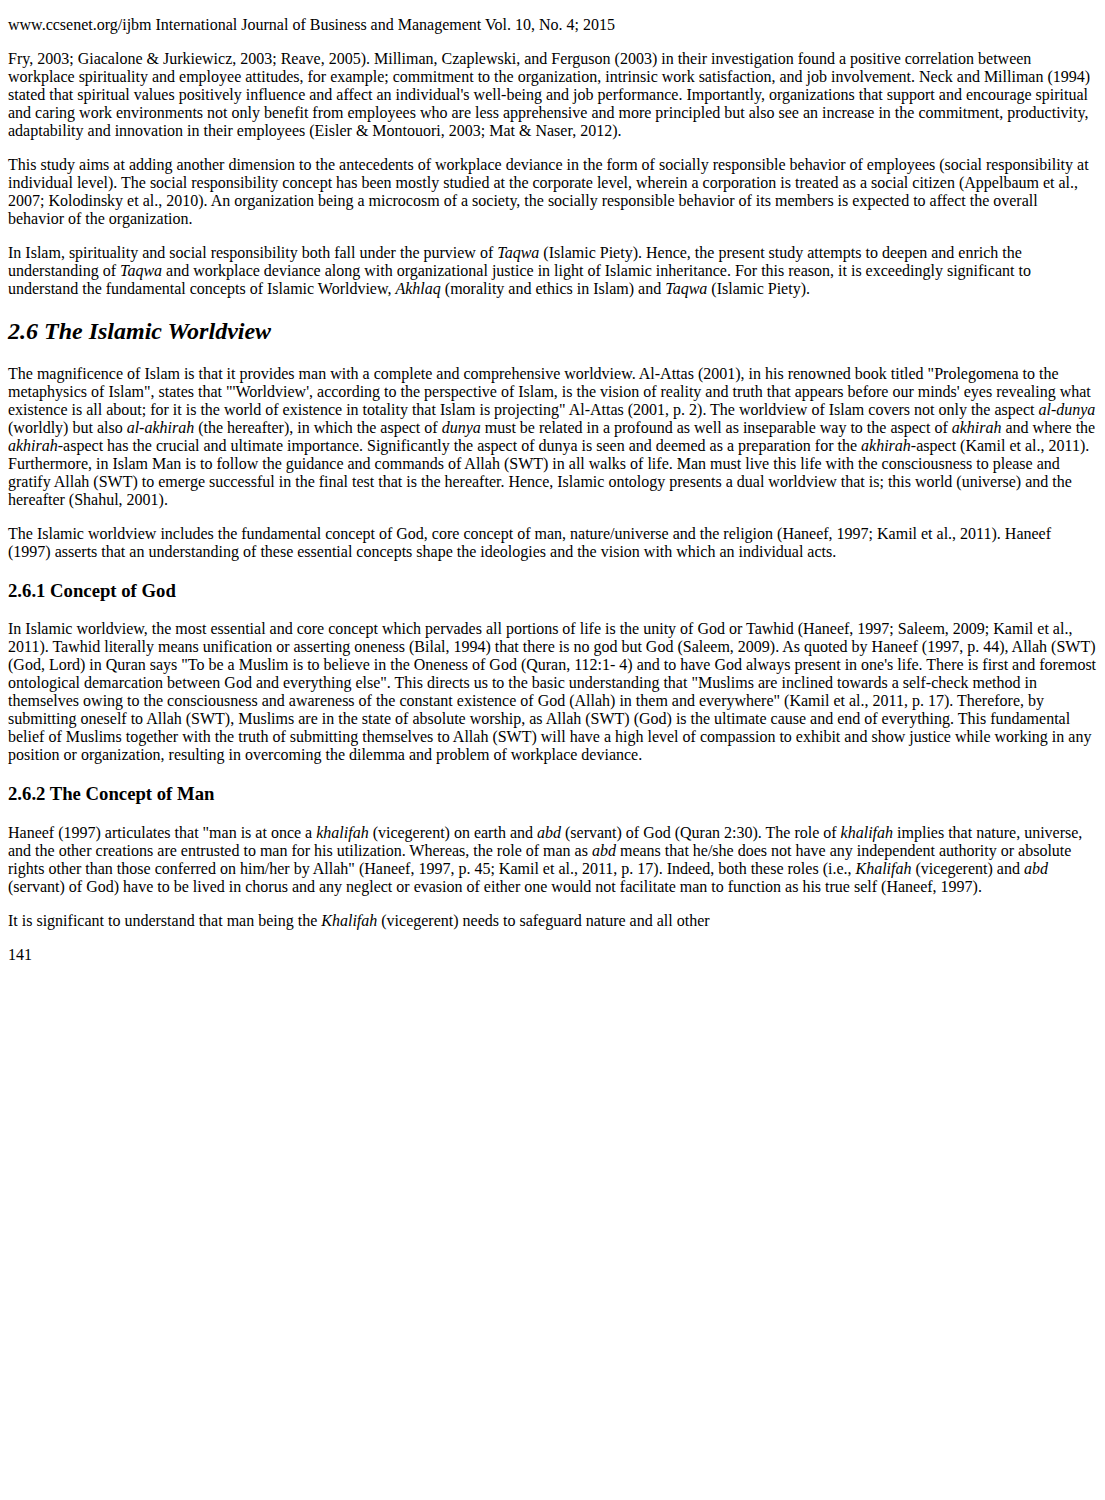www.ccsenet.org/ijbm International Journal of Business and Management Vol. 10, No. 4; 2015
Fry, 2003; Giacalone & Jurkiewicz, 2003; Reave, 2005). Milliman, Czaplewski, and Ferguson (2003) in their investigation found a positive correlation between workplace spirituality and employee attitudes, for example; commitment to the organization, intrinsic work satisfaction, and job involvement. Neck and Milliman (1994) stated that spiritual values positively influence and affect an individual's well-being and job performance. Importantly, organizations that support and encourage spiritual and caring work environments not only benefit from employees who are less apprehensive and more principled but also see an increase in the commitment, productivity, adaptability and innovation in their employees (Eisler & Montouori, 2003; Mat & Naser, 2012).
This study aims at adding another dimension to the antecedents of workplace deviance in the form of socially responsible behavior of employees (social responsibility at individual level). The social responsibility concept has been mostly studied at the corporate level, wherein a corporation is treated as a social citizen (Appelbaum et al., 2007; Kolodinsky et al., 2010). An organization being a microcosm of a society, the socially responsible behavior of its members is expected to affect the overall behavior of the organization.
In Islam, spirituality and social responsibility both fall under the purview of Taqwa (Islamic Piety). Hence, the present study attempts to deepen and enrich the understanding of Taqwa and workplace deviance along with organizational justice in light of Islamic inheritance. For this reason, it is exceedingly significant to understand the fundamental concepts of Islamic Worldview, Akhlaq (morality and ethics in Islam) and Taqwa (Islamic Piety).
2.6 The Islamic Worldview
The magnificence of Islam is that it provides man with a complete and comprehensive worldview. Al-Attas (2001), in his renowned book titled "Prolegomena to the metaphysics of Islam", states that "'Worldview', according to the perspective of Islam, is the vision of reality and truth that appears before our minds' eyes revealing what existence is all about; for it is the world of existence in totality that Islam is projecting" Al-Attas (2001, p. 2). The worldview of Islam covers not only the aspect al-dunya (worldly) but also al-akhirah (the hereafter), in which the aspect of dunya must be related in a profound as well as inseparable way to the aspect of akhirah and where the akhirah-aspect has the crucial and ultimate importance. Significantly the aspect of dunya is seen and deemed as a preparation for the akhirah-aspect (Kamil et al., 2011). Furthermore, in Islam Man is to follow the guidance and commands of Allah (SWT) in all walks of life. Man must live this life with the consciousness to please and gratify Allah (SWT) to emerge successful in the final test that is the hereafter. Hence, Islamic ontology presents a dual worldview that is; this world (universe) and the hereafter (Shahul, 2001).
The Islamic worldview includes the fundamental concept of God, core concept of man, nature/universe and the religion (Haneef, 1997; Kamil et al., 2011). Haneef (1997) asserts that an understanding of these essential concepts shape the ideologies and the vision with which an individual acts.
2.6.1 Concept of God
In Islamic worldview, the most essential and core concept which pervades all portions of life is the unity of God or Tawhid (Haneef, 1997; Saleem, 2009; Kamil et al., 2011). Tawhid literally means unification or asserting oneness (Bilal, 1994) that there is no god but God (Saleem, 2009). As quoted by Haneef (1997, p. 44), Allah (SWT) (God, Lord) in Quran says "To be a Muslim is to believe in the Oneness of God (Quran, 112:1- 4) and to have God always present in one's life. There is first and foremost ontological demarcation between God and everything else". This directs us to the basic understanding that "Muslims are inclined towards a self-check method in themselves owing to the consciousness and awareness of the constant existence of God (Allah) in them and everywhere" (Kamil et al., 2011, p. 17). Therefore, by submitting oneself to Allah (SWT), Muslims are in the state of absolute worship, as Allah (SWT) (God) is the ultimate cause and end of everything. This fundamental belief of Muslims together with the truth of submitting themselves to Allah (SWT) will have a high level of compassion to exhibit and show justice while working in any position or organization, resulting in overcoming the dilemma and problem of workplace deviance.
2.6.2 The Concept of Man
Haneef (1997) articulates that "man is at once a khalifah (vicegerent) on earth and abd (servant) of God (Quran 2:30). The role of khalifah implies that nature, universe, and the other creations are entrusted to man for his utilization. Whereas, the role of man as abd means that he/she does not have any independent authority or absolute rights other than those conferred on him/her by Allah" (Haneef, 1997, p. 45; Kamil et al., 2011, p. 17). Indeed, both these roles (i.e., Khalifah (vicegerent) and abd (servant) of God) have to be lived in chorus and any neglect or evasion of either one would not facilitate man to function as his true self (Haneef, 1997).
It is significant to understand that man being the Khalifah (vicegerent) needs to safeguard nature and all other
141